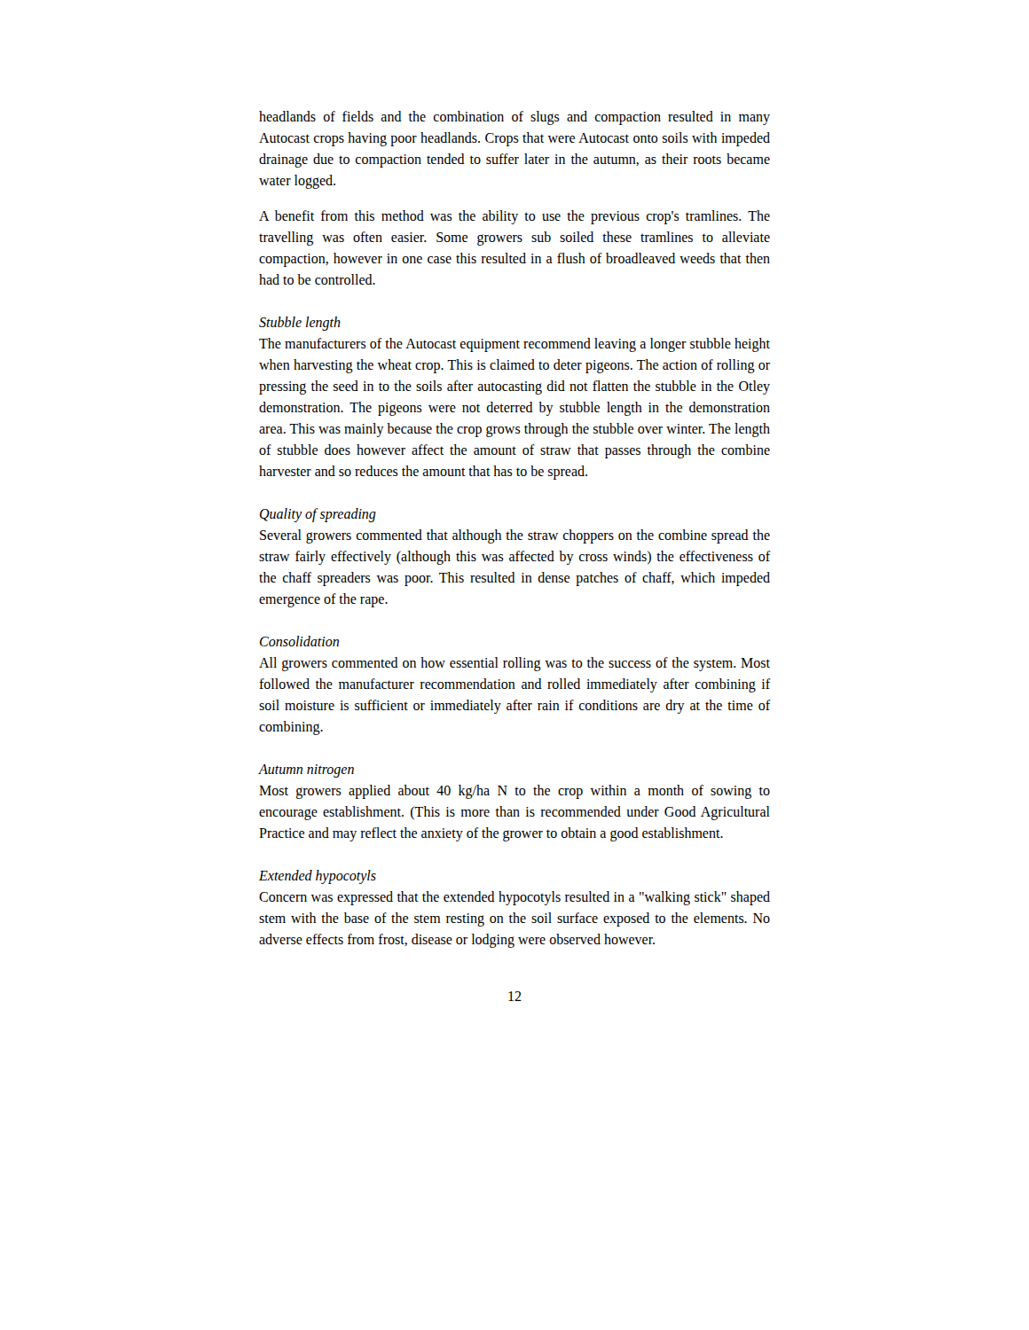headlands of fields and the combination of slugs and compaction resulted in many Autocast crops having poor headlands. Crops that were Autocast onto soils with impeded drainage due to compaction tended to suffer later in the autumn, as their roots became water logged.
A benefit from this method was the ability to use the previous crop's tramlines. The travelling was often easier. Some growers sub soiled these tramlines to alleviate compaction, however in one case this resulted in a flush of broadleaved weeds that then had to be controlled.
Stubble length
The manufacturers of the Autocast equipment recommend leaving a longer stubble height when harvesting the wheat crop. This is claimed to deter pigeons. The action of rolling or pressing the seed in to the soils after autocasting did not flatten the stubble in the Otley demonstration. The pigeons were not deterred by stubble length in the demonstration area. This was mainly because the crop grows through the stubble over winter. The length of stubble does however affect the amount of straw that passes through the combine harvester and so reduces the amount that has to be spread.
Quality of spreading
Several growers commented that although the straw choppers on the combine spread the straw fairly effectively (although this was affected by cross winds) the effectiveness of the chaff spreaders was poor. This resulted in dense patches of chaff, which impeded emergence of the rape.
Consolidation
All growers commented on how essential rolling was to the success of the system. Most followed the manufacturer recommendation and rolled immediately after combining if soil moisture is sufficient or immediately after rain if conditions are dry at the time of combining.
Autumn nitrogen
Most growers applied about 40 kg/ha N to the crop within a month of sowing to encourage establishment. (This is more than is recommended under Good Agricultural Practice and may reflect the anxiety of the grower to obtain a good establishment.
Extended hypocotyls
Concern was expressed that the extended hypocotyls resulted in a "walking stick" shaped stem with the base of the stem resting on the soil surface exposed to the elements. No adverse effects from frost, disease or lodging were observed however.
12